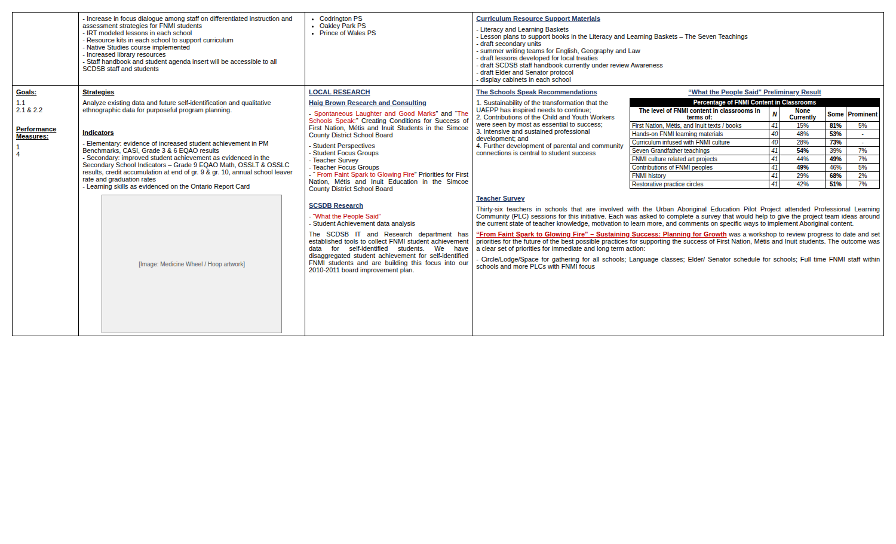| | Increase in focus dialogue among staff on differentiated instruction and assessment strategies for FNMI students IRT modeled lessons in each school Resource kits in each school to support curriculum Native Studies course implemented Increased library resources Staff handbook and student agenda insert will be accessible to all SCDSB staff and students | Codrington PS Oakley Park PS Prince of Wales PS | Curriculum Resource Support Materials Literacy and Learning Baskets Lesson plans to support books in the Literacy and Learning Baskets – The Seven Teachings draft secondary units summer writing teams for English, Geography and Law draft lessons developed for local treaties draft SCDSB staff handbook currently under review Awareness draft Elder and Senator protocol display cabinets in each school |
| Goals: 1.1 2.1 & 2.2 Performance Measures: 1 4 | Strategies Analyze existing data and future self-identification and qualitative ethnographic data for purposeful program planning. Indicators Elementary: evidence of increased student achievement in PM Benchmarks, CASI, Grade 3 & 6 EQAO results Secondary: improved student achievement as evidenced in the Secondary School Indicators – Grade 9 EQAO Math, OSSLT & OSSLC results, credit accumulation at end of gr. 9 & gr. 10, annual school leaver rate and graduation rates Learning skills as evidenced on the Ontario Report Card | LOCAL RESEARCH Haig Brown Research and Consulting - Spontaneous Laughter and Good Marks ” and “ The Schools Speak: ” Creating Conditions for Success of First Nation, Métis and Inuit Students in the Simcoe County District School Board Student Perspectives Student Focus Groups Teacher Survey Teacher Focus Groups - “ From Faint Spark to Glowing Fire ” Priorities for First Nation, Métis and Inuit Education in the Simcoe County District School Board SCSDB Research - “What the People Said” - Student Achievement data analysis The SCDSB IT and Research department has established tools to collect FNMI student achievement data for self-identified students. We have disaggregated student achievement for self-identified FNMI students and are building this focus into our 2010-2011 board improvement plan. | / The Schools Speak Recommendations 1. Sustainability of the transformation that the UAEPP has inspired needs to continue; 2. Contributions of the Child and Youth Workers were seen by most as essential to success; 3. Intensive and sustained professional development; and 4. Further development of parental and community connections is central to student success / “What the People Said” Preliminary Result / Percentage of FNMI Content in Classrooms / / --- / / The level of FNMI content in classrooms in terms of: / N / None Currently / Some / Prominent / / First Nation, Métis, and Inuit texts / books / 41 / 15% / 81% / 5% / / Hands-on FNMI learning materials / 40 / 48% / 53% / - / / Curriculum infused with FNMI culture / 40 / 28% / 73% / - / / Seven Grandfather teachings / 41 / 54% / 39% / 7% / / FNMI culture related art projects / 41 / 44% / 49% / 7% / / Contributions of FNMI peoples / 41 / 49% / 46% / 5% / / FNMI history / 41 / 29% / 68% / 2% / / Restorative practice circles / 41 / 42% / 51% / 7% / / Teacher Survey Thirty-six teachers in schools that are involved with the Urban Aboriginal Education Pilot Project attended Professional Learning Community (PLC) sessions for this initiative. Each was asked to complete a survey that would help to give the project team ideas around the current state of teacher knowledge, motivation to learn more, and comments on specific ways to implement Aboriginal content. “From Faint Spark to Glowing Fire” – Sustaining Success: Planning for Growth was a workshop to review progress to date and set priorities for the future of the best possible practices for supporting the success of First Nation, Métis and Inuit students. The outcome was a clear set of priorities for immediate and long term action: - Circle/Lodge/Space for gathering for all schools; Language classes; Elder/ Senator schedule for schools; Full time FNMI staff within schools and more PLCs with FNMI focus |